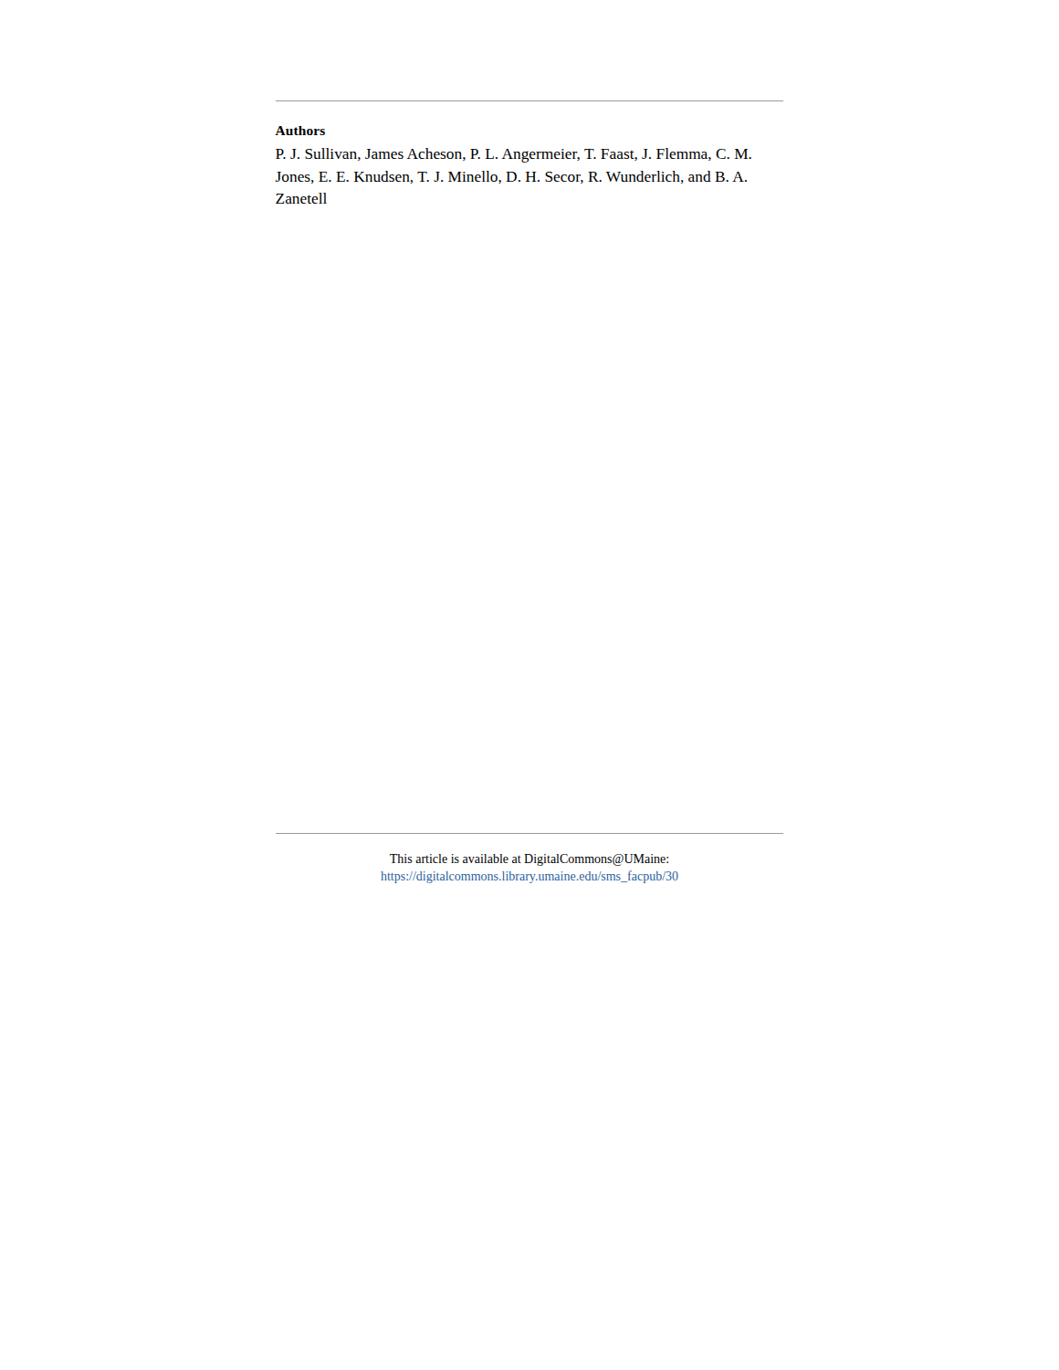Authors
P. J. Sullivan, James Acheson, P. L. Angermeier, T. Faast, J. Flemma, C. M. Jones, E. E. Knudsen, T. J. Minello, D. H. Secor, R. Wunderlich, and B. A. Zanetell
This article is available at DigitalCommons@UMaine: https://digitalcommons.library.umaine.edu/sms_facpub/30